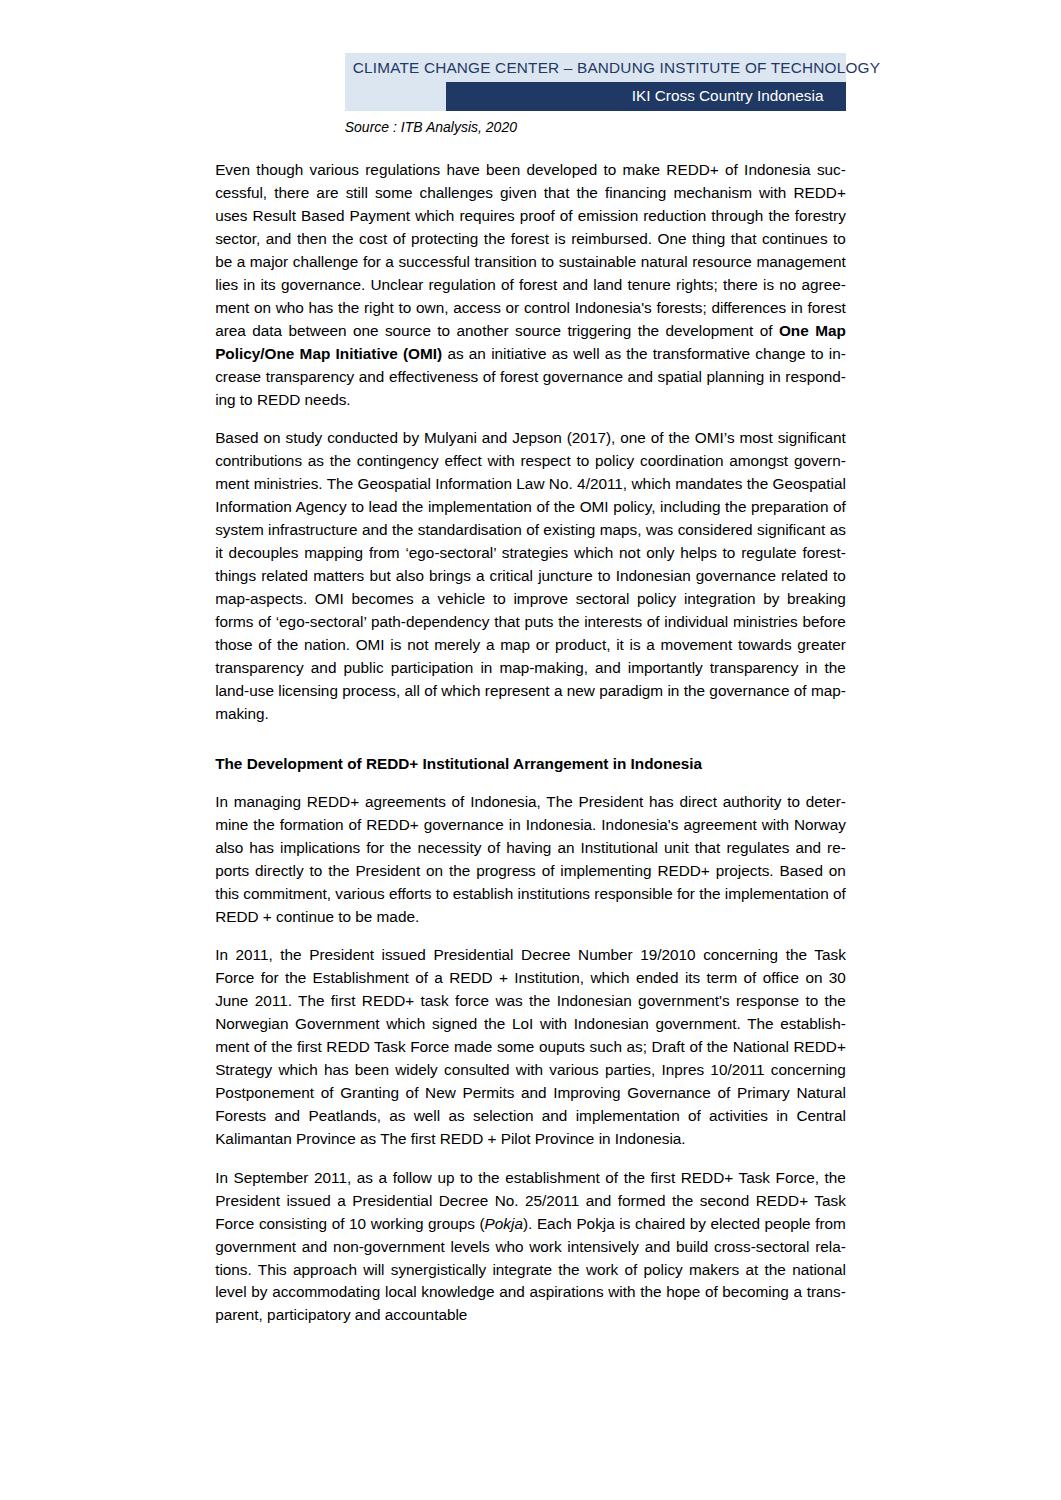CLIMATE CHANGE CENTER – BANDUNG INSTITUTE OF TECHNOLOGY
IKI Cross Country Indonesia
Source : ITB Analysis, 2020
Even though various regulations have been developed to make REDD+ of Indonesia successful, there are still some challenges given that the financing mechanism with REDD+ uses Result Based Payment which requires proof of emission reduction through the forestry sector, and then the cost of protecting the forest is reimbursed. One thing that continues to be a major challenge for a successful transition to sustainable natural resource management lies in its governance. Unclear regulation of forest and land tenure rights; there is no agreement on who has the right to own, access or control Indonesia's forests; differences in forest area data between one source to another source triggering the development of One Map Policy/One Map Initiative (OMI) as an initiative as well as the transformative change to increase transparency and effectiveness of forest governance and spatial planning in responding to REDD needs.
Based on study conducted by Mulyani and Jepson (2017), one of the OMI’s most significant contributions as the contingency effect with respect to policy coordination amongst government ministries. The Geospatial Information Law No. 4/2011, which mandates the Geospatial Information Agency to lead the implementation of the OMI policy, including the preparation of system infrastructure and the standardisation of existing maps, was considered significant as it decouples mapping from ‘ego-sectoral’ strategies which not only helps to regulate forest-things related matters but also brings a critical juncture to Indonesian governance related to map-aspects. OMI becomes a vehicle to improve sectoral policy integration by breaking forms of ‘ego-sectoral’ path-dependency that puts the interests of individual ministries before those of the nation. OMI is not merely a map or product, it is a movement towards greater transparency and public participation in map-making, and importantly transparency in the land-use licensing process, all of which represent a new paradigm in the governance of map-making.
The Development of REDD+ Institutional Arrangement in Indonesia
In managing REDD+ agreements of Indonesia, The President has direct authority to determine the formation of REDD+ governance in Indonesia. Indonesia's agreement with Norway also has implications for the necessity of having an Institutional unit that regulates and reports directly to the President on the progress of implementing REDD+ projects. Based on this commitment, various efforts to establish institutions responsible for the implementation of REDD + continue to be made.
In 2011, the President issued Presidential Decree Number 19/2010 concerning the Task Force for the Establishment of a REDD + Institution, which ended its term of office on 30 June 2011. The first REDD+ task force was the Indonesian government's response to the Norwegian Government which signed the LoI with Indonesian government. The establishment of the first REDD Task Force made some ouputs such as; Draft of the National REDD+ Strategy which has been widely consulted with various parties, Inpres 10/2011 concerning Postponement of Granting of New Permits and Improving Governance of Primary Natural Forests and Peatlands, as well as selection and implementation of activities in Central Kalimantan Province as The first REDD + Pilot Province in Indonesia.
In September 2011, as a follow up to the establishment of the first REDD+ Task Force, the President issued a Presidential Decree No. 25/2011 and formed the second REDD+ Task Force consisting of 10 working groups (Pokja). Each Pokja is chaired by elected people from government and non-government levels who work intensively and build cross-sectoral relations. This approach will synergistically integrate the work of policy makers at the national level by accommodating local knowledge and aspirations with the hope of becoming a transparent, participatory and accountable